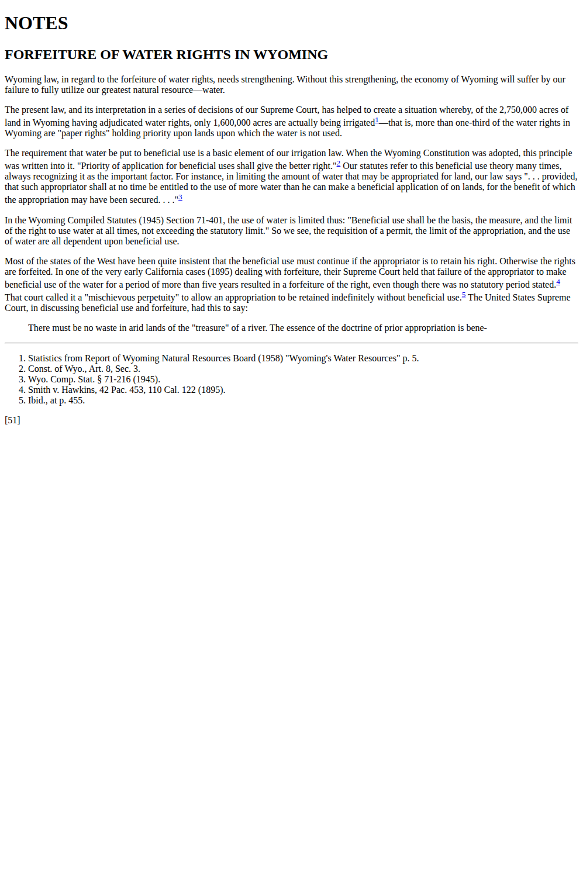NOTES
FORFEITURE OF WATER RIGHTS IN WYOMING
Wyoming law, in regard to the forfeiture of water rights, needs strengthening. Without this strengthening, the economy of Wyoming will suffer by our failure to fully utilize our greatest natural resource—water.
The present law, and its interpretation in a series of decisions of our Supreme Court, has helped to create a situation whereby, of the 2,750,000 acres of land in Wyoming having adjudicated water rights, only 1,600,000 acres are actually being irrigated1—that is, more than one-third of the water rights in Wyoming are "paper rights" holding priority upon lands upon which the water is not used.
The requirement that water be put to beneficial use is a basic element of our irrigation law. When the Wyoming Constitution was adopted, this principle was written into it. "Priority of application for beneficial uses shall give the better right."2 Our statutes refer to this beneficial use theory many times, always recognizing it as the important factor. For instance, in limiting the amount of water that may be appropriated for land, our law says ". . . provided, that such appropriator shall at no time be entitled to the use of more water than he can make a beneficial application of on lands, for the benefit of which the appropriation may have been secured. . . ."3
In the Wyoming Compiled Statutes (1945) Section 71-401, the use of water is limited thus: "Beneficial use shall be the basis, the measure, and the limit of the right to use water at all times, not exceeding the statutory limit." So we see, the requisition of a permit, the limit of the appropriation, and the use of water are all dependent upon beneficial use.
Most of the states of the West have been quite insistent that the beneficial use must continue if the appropriator is to retain his right. Otherwise the rights are forfeited. In one of the very early California cases (1895) dealing with forfeiture, their Supreme Court held that failure of the appropriator to make beneficial use of the water for a period of more than five years resulted in a forfeiture of the right, even though there was no statutory period stated.4 That court called it a "mischievous perpetuity" to allow an appropriation to be retained indefinitely without beneficial use.5 The United States Supreme Court, in discussing beneficial use and forfeiture, had this to say:
There must be no waste in arid lands of the "treasure" of a river. The essence of the doctrine of prior appropriation is bene-
Statistics from Report of Wyoming Natural Resources Board (1958) "Wyoming's Water Resources" p. 5.
Const. of Wyo., Art. 8, Sec. 3.
Wyo. Comp. Stat. § 71-216 (1945).
Smith v. Hawkins, 42 Pac. 453, 110 Cal. 122 (1895).
Ibid., at p. 455.
[51]